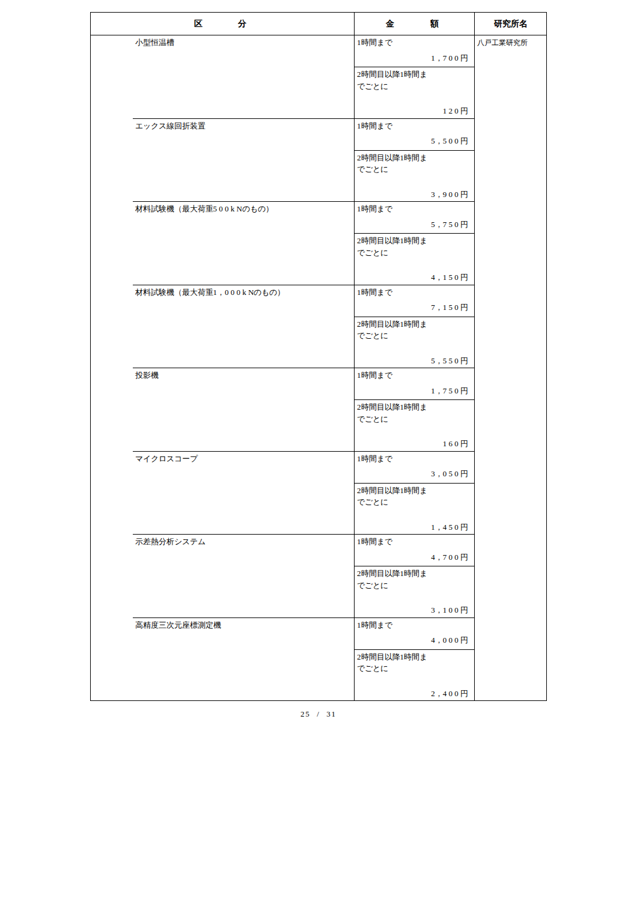| 区 分 | 金 額 | 研究所名 |
| --- | --- | --- |
| | 小型恒温槽 | 1時間まで 1，7 0 0 円 | 八戸工業研究所 |
| | | 2時間目以降1時間ま でごとに 1 2 0 円 |
| | エックス線回折装置 | 1時間まで 5，5 0 0 円 |
| | | 2時間目以降1時間ま でごとに 3，9 0 0 円 |
| | 材料試験機（最大荷重5 0 0 k Nのもの） | 1時間まで 5，7 5 0 円 |
| | | 2時間目以降1時間ま でごとに 4，1 5 0 円 |
| | 材料試験機（最大荷重1，0 0 0 k Nのもの） | 1時間まで 7，1 5 0 円 |
| | | 2時間目以降1時間ま でごとに 5，5 5 0 円 |
| | 投影機 | 1時間まで 1，7 5 0 円 |
| | | 2時間目以降1時間ま でごとに 1 6 0 円 |
| | マイクロスコープ | 1時間まで 3，0 5 0 円 |
| | | 2時間目以降1時間ま でごとに 1，4 5 0 円 |
| | 示差熱分析システム | 1時間まで 4，7 0 0 円 |
| | | 2時間目以降1時間ま でごとに 3，1 0 0 円 |
| | 高精度三次元座標測定機 | 1時間まで 4，0 0 0 円 |
| | | 2時間目以降1時間ま でごとに 2，4 0 0 円 |
25 / 31